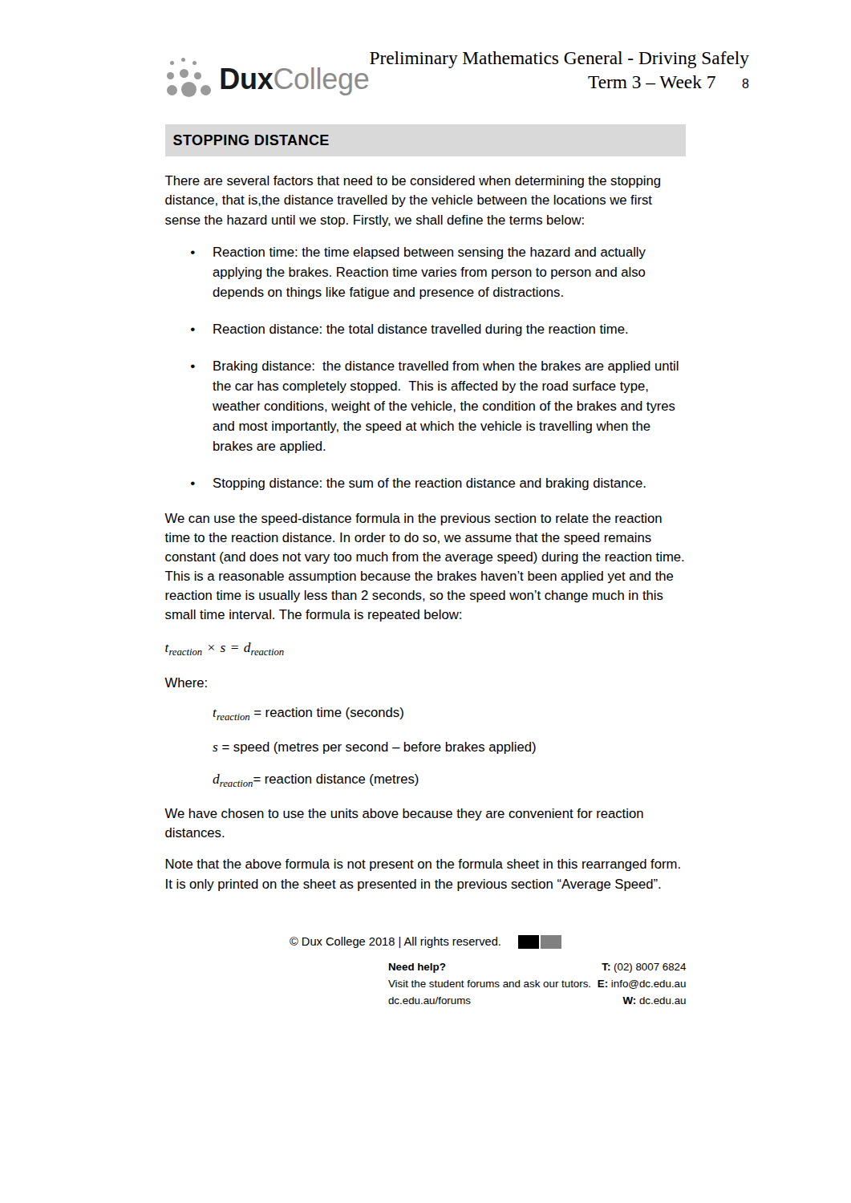Dux College
Preliminary Mathematics General - Driving Safely
Term 3 – Week 7 8
STOPPING DISTANCE
There are several factors that need to be considered when determining the stopping distance, that is,the distance travelled by the vehicle between the locations we first sense the hazard until we stop. Firstly, we shall define the terms below:
Reaction time: the time elapsed between sensing the hazard and actually applying the brakes. Reaction time varies from person to person and also depends on things like fatigue and presence of distractions.
Reaction distance: the total distance travelled during the reaction time.
Braking distance: the distance travelled from when the brakes are applied until the car has completely stopped. This is affected by the road surface type, weather conditions, weight of the vehicle, the condition of the brakes and tyres and most importantly, the speed at which the vehicle is travelling when the brakes are applied.
Stopping distance: the sum of the reaction distance and braking distance.
We can use the speed-distance formula in the previous section to relate the reaction time to the reaction distance. In order to do so, we assume that the speed remains constant (and does not vary too much from the average speed) during the reaction time. This is a reasonable assumption because the brakes haven’t been applied yet and the reaction time is usually less than 2 seconds, so the speed won’t change much in this small time interval. The formula is repeated below:
treaction × s = dreaction
Where:
treaction = reaction time (seconds)
s = speed (metres per second – before brakes applied)
dreaction= reaction distance (metres)
We have chosen to use the units above because they are convenient for reaction distances.
Note that the above formula is not present on the formula sheet in this rearranged form. It is only printed on the sheet as presented in the previous section “Average Speed”.
© Dux College 2018 | All rights reserved.
Need help?
Visit the student forums and ask our tutors.
dc.edu.au/forums
T: (02) 8007 6824
E: info@dc.edu.au
W: dc.edu.au